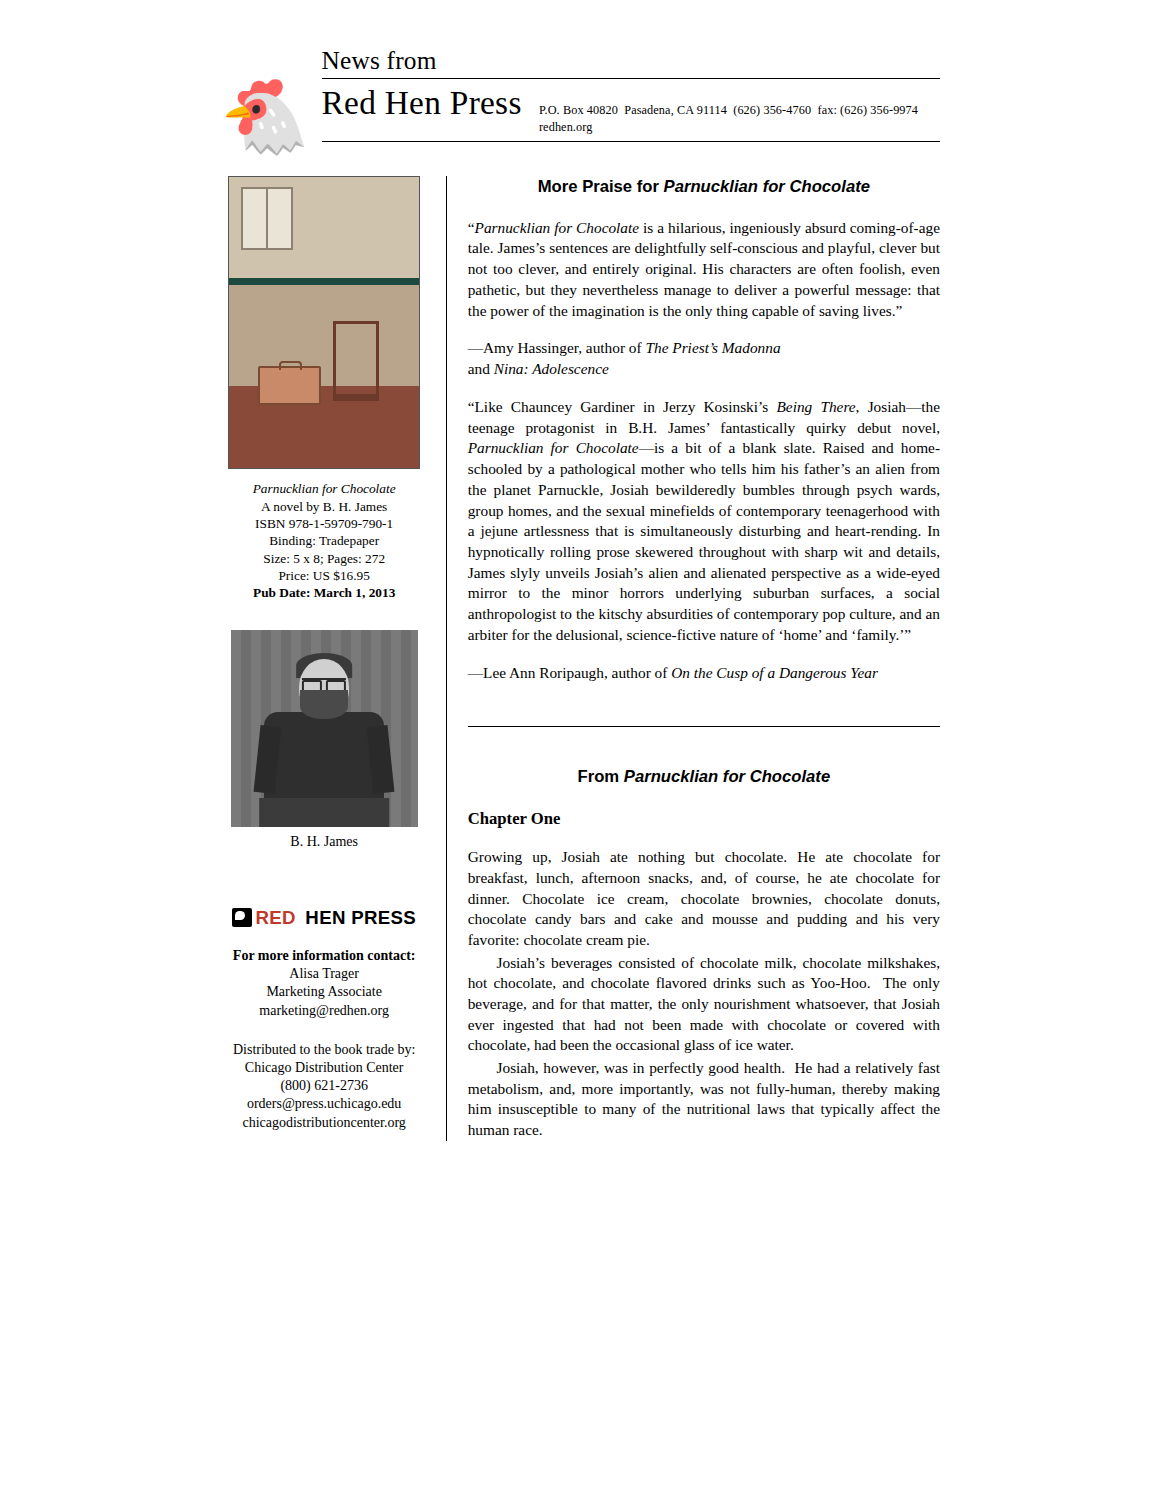🐔
News from
Red Hen Press P.O. Box 40820 Pasadena, CA 91114 (626) 356-4760 fax: (626) 356-9974 redhen.org
Parnucklianfor Chocolate
B. H. JAMES
Parnucklian for Chocolate
A novel by B. H. James
ISBN 978-1-59709-790-1
Binding: Tradepaper
Size: 5 x 8; Pages: 272
Price: US $16.95
Pub Date: March 1, 2013
B. H. James
RED HEN PRESS
For more information contact:
Alisa Trager
Marketing Associate
marketing@redhen.org
Distributed to the book trade by:
Chicago Distribution Center
(800) 621-2736
orders@press.uchicago.edu
chicagodistributioncenter.org
More Praise for Parnucklian for Chocolate
“Parnucklian for Chocolate is a hilarious, ingeniously absurd coming-of-age tale. James’s sentences are delightfully self-conscious and playful, clever but not too clever, and entirely original. His characters are often foolish, even pathetic, but they nevertheless manage to deliver a powerful message: that the power of the imagination is the only thing capable of saving lives.”
—Amy Hassinger, author of The Priest’s Madonna
and Nina: Adolescence
“Like Chauncey Gardiner in Jerzy Kosinski’s Being There, Josiah—the teenage protagonist in B.H. James’ fantastically quirky debut novel, Parnucklian for Chocolate—is a bit of a blank slate. Raised and home-schooled by a pathological mother who tells him his father’s an alien from the planet Parnuckle, Josiah bewilderedly bumbles through psych wards, group homes, and the sexual minefields of contemporary teenagerhood with a jejune artlessness that is simultaneously disturbing and heart-rending. In hypnotically rolling prose skewered throughout with sharp wit and details, James slyly unveils Josiah’s alien and alienated perspective as a wide-eyed mirror to the minor horrors underlying suburban surfaces, a social anthropologist to the kitschy absurdities of contemporary pop culture, and an arbiter for the delusional, science-fictive nature of ‘home’ and ‘family.’”
—Lee Ann Roripaugh, author of On the Cusp of a Dangerous Year
From Parnucklian for Chocolate
Chapter One
Growing up, Josiah ate nothing but chocolate. He ate chocolate for breakfast, lunch, afternoon snacks, and, of course, he ate chocolate for dinner. Chocolate ice cream, chocolate brownies, chocolate donuts, chocolate candy bars and cake and mousse and pudding and his very favorite: chocolate cream pie.
Josiah’s beverages consisted of chocolate milk, chocolate milkshakes, hot chocolate, and chocolate flavored drinks such as Yoo-Hoo. The only beverage, and for that matter, the only nourishment whatsoever, that Josiah ever ingested that had not been made with chocolate or covered with chocolate, had been the occasional glass of ice water.
Josiah, however, was in perfectly good health. He had a relatively fast metabolism, and, more importantly, was not fully-human, thereby making him insusceptible to many of the nutritional laws that typically affect the human race.